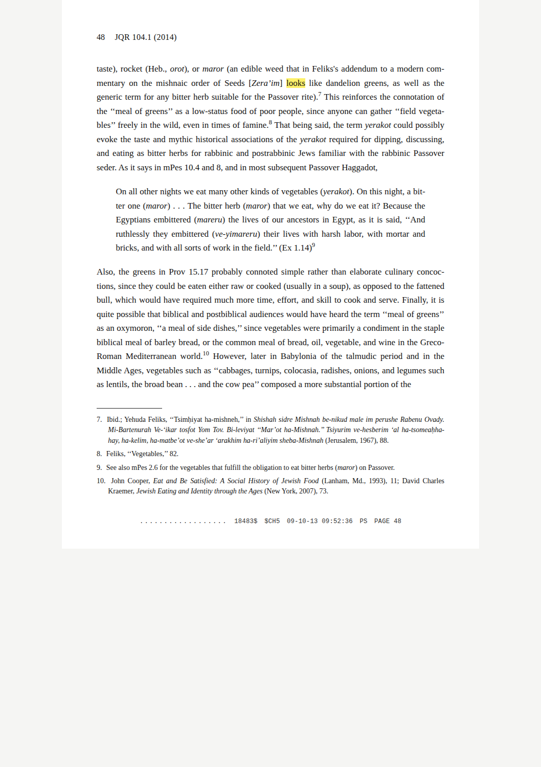48 JQR 104.1 (2014)
taste), rocket (Heb., orot), or maror (an edible weed that in Feliks's addendum to a modern commentary on the mishnaic order of Seeds [Zera’im] looks like dandelion greens, as well as the generic term for any bitter herb suitable for the Passover rite).7 This reinforces the connotation of the ‘‘meal of greens’’ as a low-status food of poor people, since anyone can gather ‘‘field vegetables’’ freely in the wild, even in times of famine.8 That being said, the term yerakot could possibly evoke the taste and mythic historical associations of the yerakot required for dipping, discussing, and eating as bitter herbs for rabbinic and postrabbinic Jews familiar with the rabbinic Passover seder. As it says in mPes 10.4 and 8, and in most subsequent Passover Haggadot,
On all other nights we eat many other kinds of vegetables (yerakot). On this night, a bitter one (maror) . . . The bitter herb (maror) that we eat, why do we eat it? Because the Egyptians embittered (mareru) the lives of our ancestors in Egypt, as it is said, ‘‘And ruthlessly they embittered (ve-yimareru) their lives with harsh labor, with mortar and bricks, and with all sorts of work in the field.’’ (Ex 1.14)9
Also, the greens in Prov 15.17 probably connoted simple rather than elaborate culinary concoctions, since they could be eaten either raw or cooked (usually in a soup), as opposed to the fattened bull, which would have required much more time, effort, and skill to cook and serve. Finally, it is quite possible that biblical and postbiblical audiences would have heard the term ‘‘meal of greens’’ as an oxymoron, ‘‘a meal of side dishes,’’ since vegetables were primarily a condiment in the staple biblical meal of barley bread, or the common meal of bread, oil, vegetable, and wine in the Greco-Roman Mediterranean world.10 However, later in Babylonia of the talmudic period and in the Middle Ages, vegetables such as ‘‘cabbages, turnips, colocasia, radishes, onions, and legumes such as lentils, the broad bean . . . and the cow pea’’ composed a more substantial portion of the
7. Ibid.; Yehuda Feliks, ‘‘Tsimḥiyat ha-mishneh,’’ in Shishah sidre Mishnah be-nikud male im perushe Rabenu Ovady. Mi-Bartenurah Ve-‘ikar tosfot Yom Tov. Bi-leviyat ‘‘Mar’ot ha-Mishnah.’’ Tsiyurim ve-hesberim ‘al ha-tsomeaḥha-hay, ha-kelim, ha-matbe’ot ve-she’ar ‘arakhim ha-ri’aliyim sheba-Mishnah (Jerusalem, 1967), 88.
8. Feliks, ‘‘Vegetables,’’ 82.
9. See also mPes 2.6 for the vegetables that fulfill the obligation to eat bitter herbs (maror) on Passover.
10. John Cooper, Eat and Be Satisfied: A Social History of Jewish Food (Lanham, Md., 1993), 11; David Charles Kraemer, Jewish Eating and Identity through the Ages (New York, 2007), 73.
.................. 18483$ $CH5 09-10-13 09:52:36 PS PAGE 48